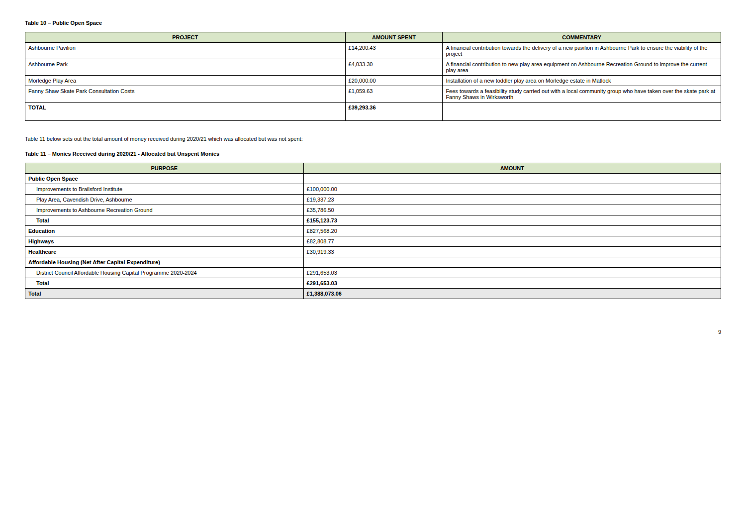Table 10 – Public Open Space
| PROJECT | AMOUNT SPENT | COMMENTARY |
| --- | --- | --- |
| Ashbourne Pavilion | £14,200.43 | A financial contribution towards the delivery of a new pavilion in Ashbourne Park to ensure the viability of the project |
| Ashbourne Park | £4,033.30 | A financial contribution to new play area equipment on Ashbourne Recreation Ground to improve the current play area |
| Morledge Play Area | £20,000.00 | Installation of a new toddler play area on Morledge estate in Matlock |
| Fanny Shaw Skate Park Consultation Costs | £1,059.63 | Fees towards a feasibility study carried out with a local community group who have taken over the skate park at Fanny Shaws in Wirksworth |
| TOTAL | £39,293.36 | |
Table 11 below sets out the total amount of money received during 2020/21 which was allocated but was not spent:
Table 11 – Monies Received during 2020/21 - Allocated but Unspent Monies
| PURPOSE | AMOUNT |
| --- | --- |
| Public Open Space | |
| Improvements to Brailsford Institute | £100,000.00 |
| Play Area, Cavendish Drive, Ashbourne | £19,337.23 |
| Improvements to Ashbourne Recreation Ground | £35,786.50 |
| Total | £155,123.73 |
| Education | £827,568.20 |
| Highways | £82,808.77 |
| Healthcare | £30,919.33 |
| Affordable Housing (Net After Capital Expenditure) | |
| District Council Affordable Housing Capital Programme 2020-2024 | £291,653.03 |
| Total | £291,653.03 |
| Total | £1,388,073.06 |
9